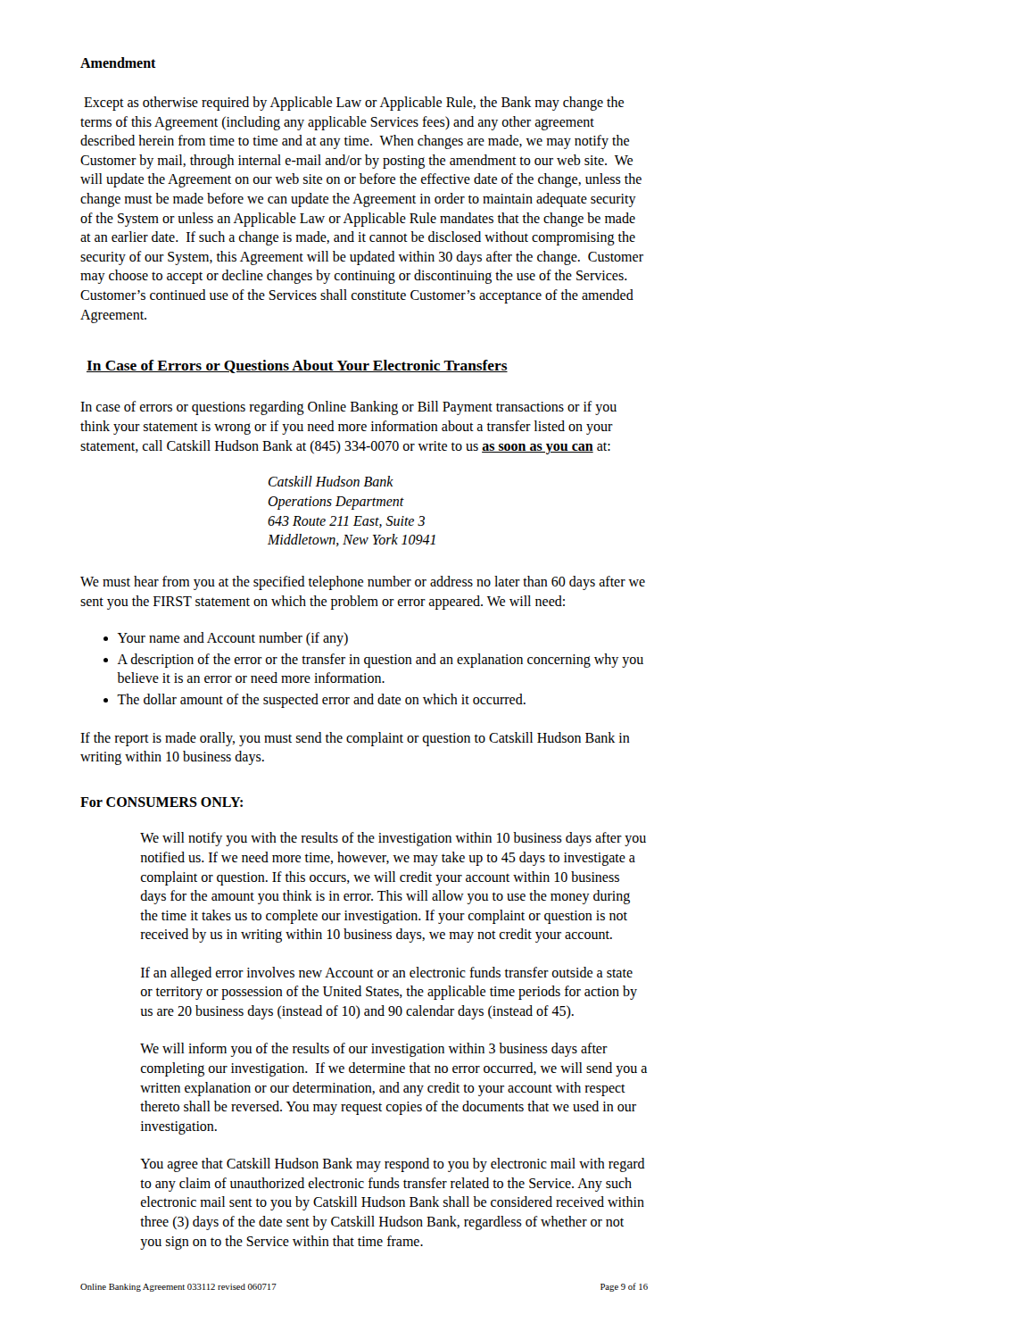Amendment
Except as otherwise required by Applicable Law or Applicable Rule, the Bank may change the terms of this Agreement (including any applicable Services fees) and any other agreement described herein from time to time and at any time. When changes are made, we may notify the Customer by mail, through internal e-mail and/or by posting the amendment to our web site. We will update the Agreement on our web site on or before the effective date of the change, unless the change must be made before we can update the Agreement in order to maintain adequate security of the System or unless an Applicable Law or Applicable Rule mandates that the change be made at an earlier date. If such a change is made, and it cannot be disclosed without compromising the security of our System, this Agreement will be updated within 30 days after the change. Customer may choose to accept or decline changes by continuing or discontinuing the use of the Services. Customer’s continued use of the Services shall constitute Customer’s acceptance of the amended Agreement.
In Case of Errors or Questions About Your Electronic Transfers
In case of errors or questions regarding Online Banking or Bill Payment transactions or if you think your statement is wrong or if you need more information about a transfer listed on your statement, call Catskill Hudson Bank at (845) 334-0070 or write to us as soon as you can at:
Catskill Hudson Bank
Operations Department
643 Route 211 East, Suite 3
Middletown, New York 10941
We must hear from you at the specified telephone number or address no later than 60 days after we sent you the FIRST statement on which the problem or error appeared. We will need:
Your name and Account number (if any)
A description of the error or the transfer in question and an explanation concerning why you believe it is an error or need more information.
The dollar amount of the suspected error and date on which it occurred.
If the report is made orally, you must send the complaint or question to Catskill Hudson Bank in writing within 10 business days.
For CONSUMERS ONLY:
We will notify you with the results of the investigation within 10 business days after you notified us. If we need more time, however, we may take up to 45 days to investigate a complaint or question. If this occurs, we will credit your account within 10 business days for the amount you think is in error. This will allow you to use the money during the time it takes us to complete our investigation. If your complaint or question is not received by us in writing within 10 business days, we may not credit your account.
If an alleged error involves new Account or an electronic funds transfer outside a state or territory or possession of the United States, the applicable time periods for action by us are 20 business days (instead of 10) and 90 calendar days (instead of 45).
We will inform you of the results of our investigation within 3 business days after completing our investigation. If we determine that no error occurred, we will send you a written explanation or our determination, and any credit to your account with respect thereto shall be reversed. You may request copies of the documents that we used in our investigation.
You agree that Catskill Hudson Bank may respond to you by electronic mail with regard to any claim of unauthorized electronic funds transfer related to the Service. Any such electronic mail sent to you by Catskill Hudson Bank shall be considered received within three (3) days of the date sent by Catskill Hudson Bank, regardless of whether or not you sign on to the Service within that time frame.
Online Banking Agreement 033112 revised 060717 Page 9 of 16